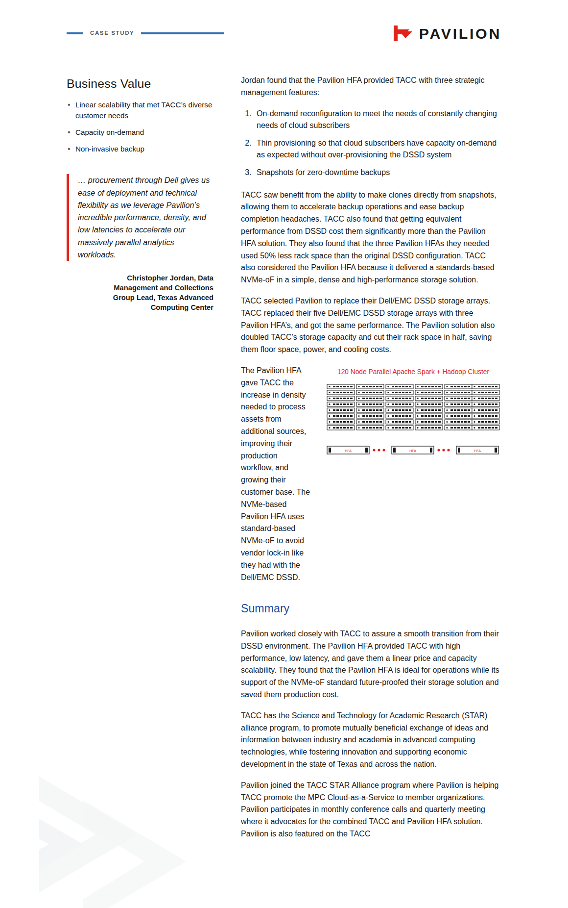Case Study
PAVILION
Business Value
Linear scalability that met TACC’s diverse customer needs
Capacity on-demand
Non-invasive backup
… procurement through Dell gives us ease of deployment and technical flexibility as we leverage Pavilion’s incredible performance, density, and low latencies to accelerate our massively parallel analytics workloads.
Christopher Jordan, Data
Management and Collections
Group Lead, Texas Advanced
Computing Center
Jordan found that the Pavilion HFA provided TACC with three strategic management features:
On-demand reconfiguration to meet the needs of constantly changing needs of cloud subscribers
Thin provisioning so that cloud subscribers have capacity on-demand as expected without over-provisioning the DSSD system
Snapshots for zero-downtime backups
TACC saw benefit from the ability to make clones directly from snapshots, allowing them to accelerate backup operations and ease backup completion headaches. TACC also found that getting equivalent performance from DSSD cost them significantly more than the Pavilion HFA solution. They also found that the three Pavilion HFAs they needed used 50% less rack space than the original DSSD configuration. TACC also considered the Pavilion HFA because it delivered a standards-based NVMe-oF in a simple, dense and high-performance storage solution.
TACC selected Pavilion to replace their Dell/EMC DSSD storage arrays. TACC replaced their five Dell/EMC DSSD storage arrays with three Pavilion HFA’s, and got the same performance. The Pavilion solution also doubled TACC’s storage capacity and cut their rack space in half, saving them floor space, power, and cooling costs.
The Pavilion HFA gave TACC the increase in density needed to process assets from additional sources, improving their production workflow, and growing their customer base. The NVMe-based Pavilion HFA uses standard-based NVMe-oF to avoid vendor lock-in like they had with the Dell/EMC DSSD.
120 Node Parallel Apache Spark + Hadoop Cluster
HFA
Summary
Pavilion worked closely with TACC to assure a smooth transition from their DSSD environment. The Pavilion HFA provided TACC with high performance, low latency, and gave them a linear price and capacity scalability. They found that the Pavilion HFA is ideal for operations while its support of the NVMe-oF standard future-proofed their storage solution and saved them production cost.
TACC has the Science and Technology for Academic Research (STAR) alliance program, to promote mutually beneficial exchange of ideas and information between industry and academia in advanced computing technologies, while fostering innovation and supporting economic development in the state of Texas and across the nation.
Pavilion joined the TACC STAR Alliance program where Pavilion is helping TACC promote the MPC Cloud-as-a-Service to member organizations. Pavilion participates in monthly conference calls and quarterly meeting where it advocates for the combined TACC and Pavilion HFA solution. Pavilion is also featured on the TACC